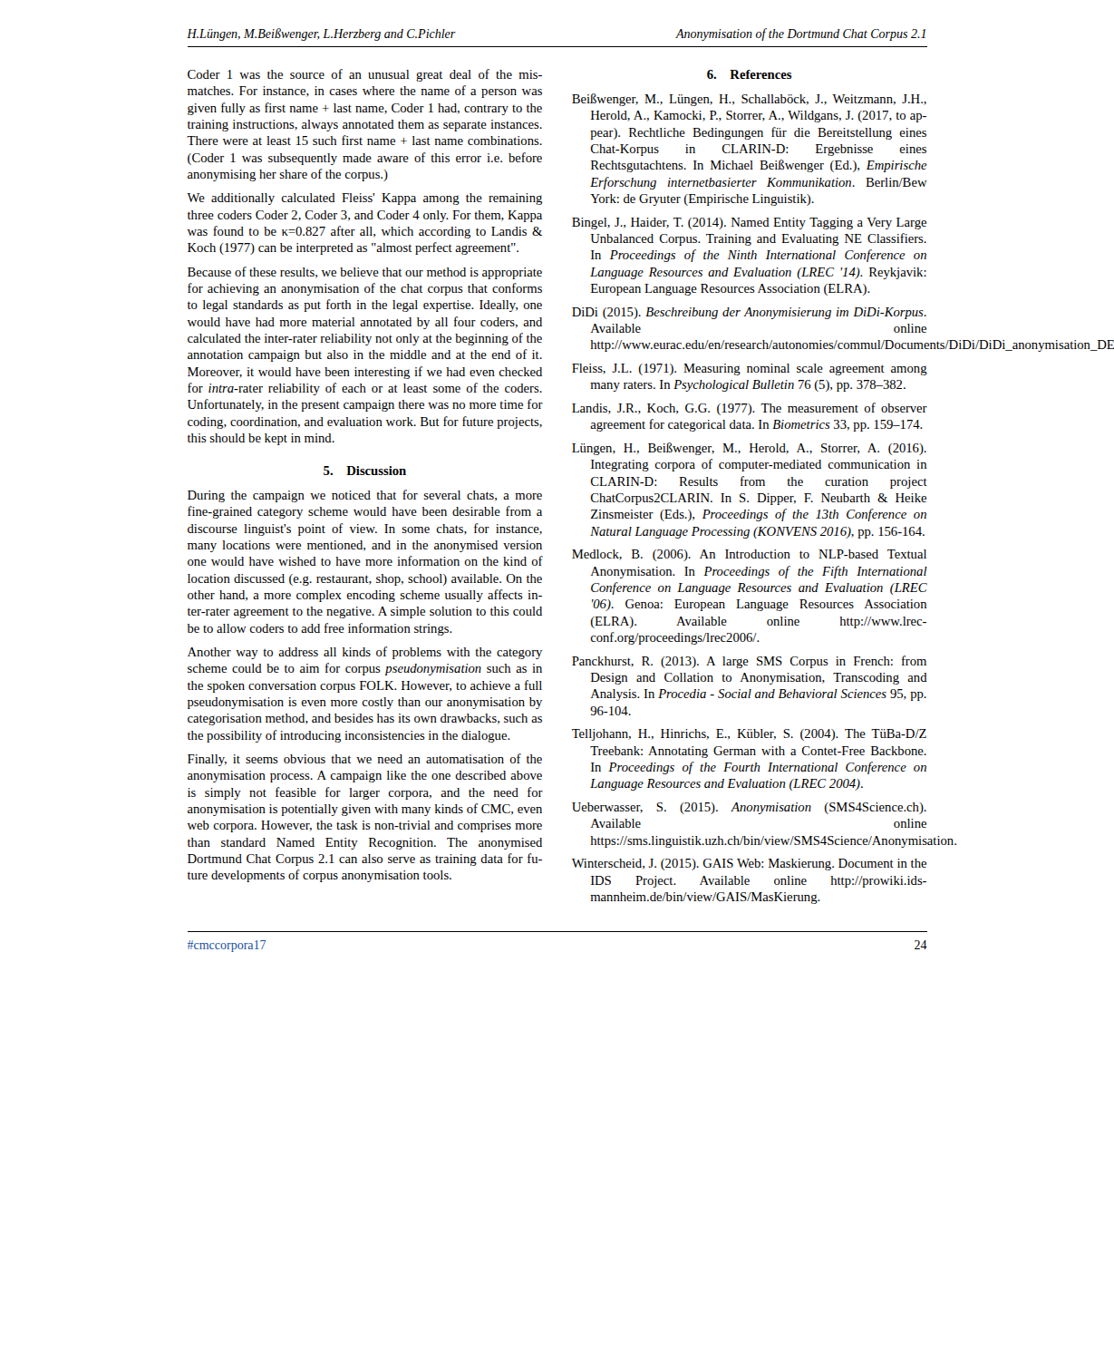H.Lüngen, M.Beißwenger, L.Herzberg and C.Pichler Anonymisation of the Dortmund Chat Corpus 2.1
Coder 1 was the source of an unusual great deal of the mismatches. For instance, in cases where the name of a person was given fully as first name + last name, Coder 1 had, contrary to the training instructions, always annotated them as separate instances. There were at least 15 such first name + last name combinations. (Coder 1 was subsequently made aware of this error i.e. before anonymising her share of the corpus.)
We additionally calculated Fleiss' Kappa among the remaining three coders Coder 2, Coder 3, and Coder 4 only. For them, Kappa was found to be κ=0.827 after all, which according to Landis & Koch (1977) can be interpreted as "almost perfect agreement".
Because of these results, we believe that our method is appropriate for achieving an anonymisation of the chat corpus that conforms to legal standards as put forth in the legal expertise. Ideally, one would have had more material annotated by all four coders, and calculated the inter-rater reliability not only at the beginning of the annotation campaign but also in the middle and at the end of it. Moreover, it would have been interesting if we had even checked for intra-rater reliability of each or at least some of the coders. Unfortunately, in the present campaign there was no more time for coding, coordination, and evaluation work. But for future projects, this should be kept in mind.
5. Discussion
During the campaign we noticed that for several chats, a more fine-grained category scheme would have been desirable from a discourse linguist's point of view. In some chats, for instance, many locations were mentioned, and in the anonymised version one would have wished to have more information on the kind of location discussed (e.g. restaurant, shop, school) available. On the other hand, a more complex encoding scheme usually affects inter-rater agreement to the negative. A simple solution to this could be to allow coders to add free information strings.
Another way to address all kinds of problems with the category scheme could be to aim for corpus pseudonymisation such as in the spoken conversation corpus FOLK. However, to achieve a full pseudonymisation is even more costly than our anonymisation by categorisation method, and besides has its own drawbacks, such as the possibility of introducing inconsistencies in the dialogue.
Finally, it seems obvious that we need an automatisation of the anonymisation process. A campaign like the one described above is simply not feasible for larger corpora, and the need for anonymisation is potentially given with many kinds of CMC, even web corpora. However, the task is non-trivial and comprises more than standard Named Entity Recognition. The anonymised Dortmund Chat Corpus 2.1 can also serve as training data for future developments of corpus anonymisation tools.
6. References
Beißwenger, M., Lüngen, H., Schallaböck, J., Weitzmann, J.H., Herold, A., Kamocki, P., Storrer, A., Wildgans, J. (2017, to appear). Rechtliche Bedingungen für die Bereitstellung eines Chat-Korpus in CLARIN-D: Ergebnisse eines Rechtsgutachtens. In Michael Beißwenger (Ed.), Empirische Erforschung internetbasierter Kommunikation. Berlin/Bew York: de Gryuter (Empirische Linguistik).
Bingel, J., Haider, T. (2014). Named Entity Tagging a Very Large Unbalanced Corpus. Training and Evaluating NE Classifiers. In Proceedings of the Ninth International Conference on Language Resources and Evaluation (LREC '14). Reykjavik: European Language Resources Association (ELRA).
DiDi (2015). Beschreibung der Anonymisierung im DiDi-Korpus. Available online http://www.eurac.edu/en/research/autonomies/commul/Documents/DiDi/DiDi_anonymisation_DE.pdf.
Fleiss, J.L. (1971). Measuring nominal scale agreement among many raters. In Psychological Bulletin 76 (5), pp. 378–382.
Landis, J.R., Koch, G.G. (1977). The measurement of observer agreement for categorical data. In Biometrics 33, pp. 159–174.
Lüngen, H., Beißwenger, M., Herold, A., Storrer, A. (2016). Integrating corpora of computer-mediated communication in CLARIN-D: Results from the curation project ChatCorpus2CLARIN. In S. Dipper, F. Neubarth & Heike Zinsmeister (Eds.), Proceedings of the 13th Conference on Natural Language Processing (KONVENS 2016), pp. 156-164.
Medlock, B. (2006). An Introduction to NLP-based Textual Anonymisation. In Proceedings of the Fifth International Conference on Language Resources and Evaluation (LREC '06). Genoa: European Language Resources Association (ELRA). Available online http://www.lrec-conf.org/proceedings/lrec2006/.
Panckhurst, R. (2013). A large SMS Corpus in French: from Design and Collation to Anonymisation, Transcoding and Analysis. In Procedia - Social and Behavioral Sciences 95, pp. 96-104.
Telljohann, H., Hinrichs, E., Kübler, S. (2004). The TüBa-D/Z Treebank: Annotating German with a Contet-Free Backbone. In Proceedings of the Fourth International Conference on Language Resources and Evaluation (LREC 2004).
Ueberwasser, S. (2015). Anonymisation (SMS4Science.ch). Available online https://sms.linguistik.uzh.ch/bin/view/SMS4Science/Anonymisation.
Winterscheid, J. (2015). GAIS Web: Maskierung. Document in the IDS Project. Available online http://prowiki.ids-mannheim.de/bin/view/GAIS/MasKierung.
#cmccorpora17 24